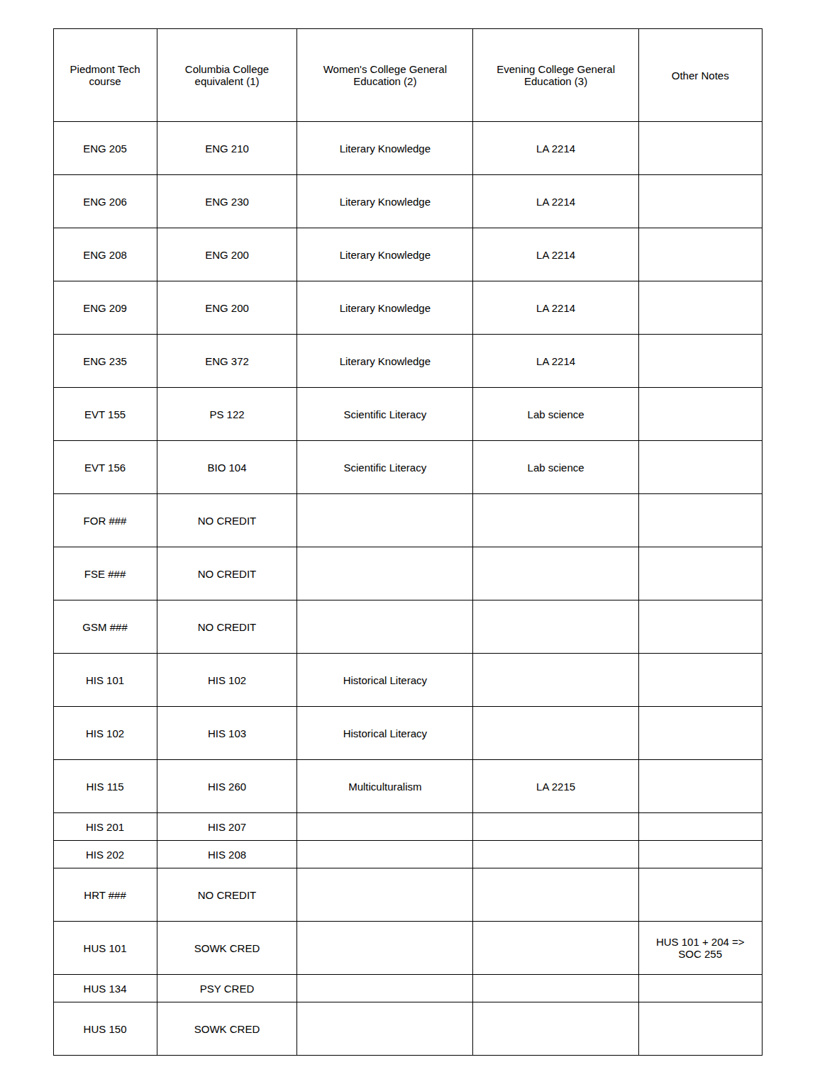| Piedmont Tech course | Columbia College equivalent (1) | Women's College General Education (2) | Evening College General Education (3) | Other Notes |
| --- | --- | --- | --- | --- |
| ENG 205 | ENG 210 | Literary Knowledge | LA 2214 | |
| ENG 206 | ENG 230 | Literary Knowledge | LA 2214 | |
| ENG 208 | ENG 200 | Literary Knowledge | LA 2214 | |
| ENG 209 | ENG 200 | Literary Knowledge | LA 2214 | |
| ENG 235 | ENG 372 | Literary Knowledge | LA 2214 | |
| EVT 155 | PS 122 | Scientific Literacy | Lab science | |
| EVT 156 | BIO 104 | Scientific Literacy | Lab science | |
| FOR ### | NO CREDIT | | | |
| FSE ### | NO CREDIT | | | |
| GSM ### | NO CREDIT | | | |
| HIS 101 | HIS 102 | Historical Literacy | | |
| HIS 102 | HIS 103 | Historical Literacy | | |
| HIS 115 | HIS 260 | Multiculturalism | LA 2215 | |
| HIS 201 | HIS 207 | | | |
| HIS 202 | HIS 208 | | | |
| HRT ### | NO CREDIT | | | |
| HUS 101 | SOWK CRED | | | HUS 101 + 204 => SOC 255 |
| HUS 134 | PSY CRED | | | |
| HUS 150 | SOWK CRED | | | |